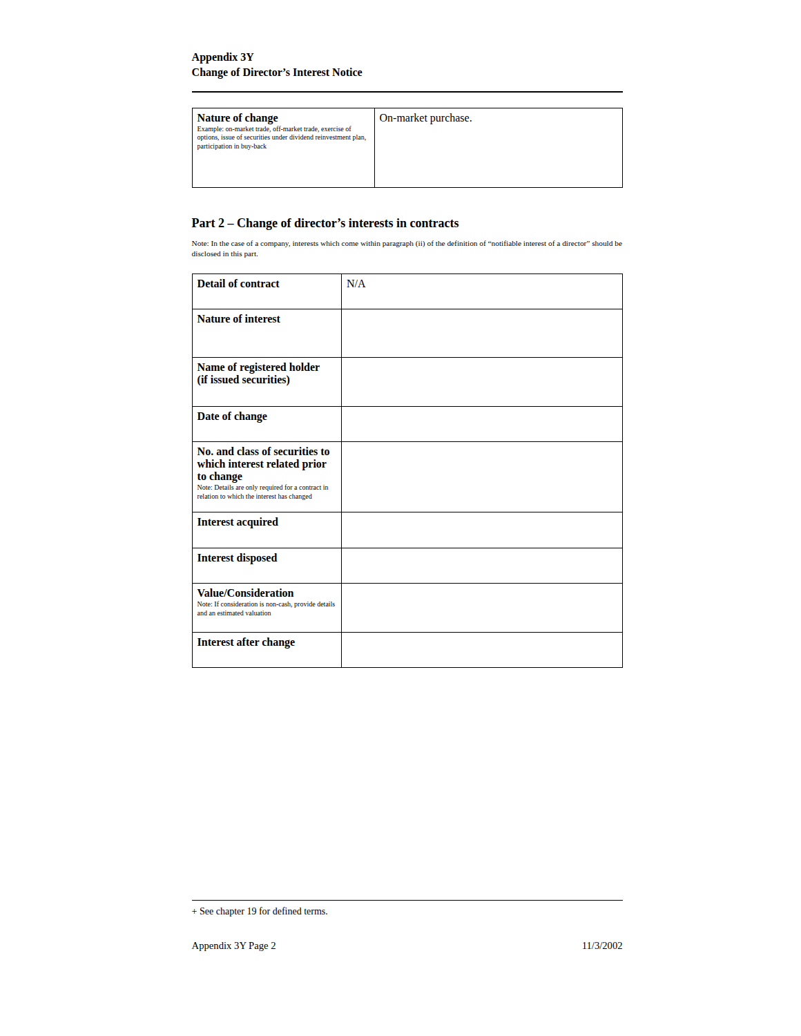Appendix 3Y
Change of Director’s Interest Notice
| Nature of change Example: on-market trade, off-market trade, exercise of options, issue of securities under dividend reinvestment plan, participation in buy-back | On-market purchase. |
Part 2 – Change of director’s interests in contracts
Note: In the case of a company, interests which come within paragraph (ii) of the definition of “notifiable interest of a director” should be disclosed in this part.
| Detail of contract | N/A |
| Nature of interest | |
| Name of registered holder (if issued securities) | |
| Date of change | |
| No. and class of securities to which interest related prior to change Note: Details are only required for a contract in relation to which the interest has changed | |
| Interest acquired | |
| Interest disposed | |
| Value/Consideration Note: If consideration is non-cash, provide details and an estimated valuation | |
| Interest after change | |
+ See chapter 19 for defined terms.
Appendix 3Y Page 2 11/3/2002